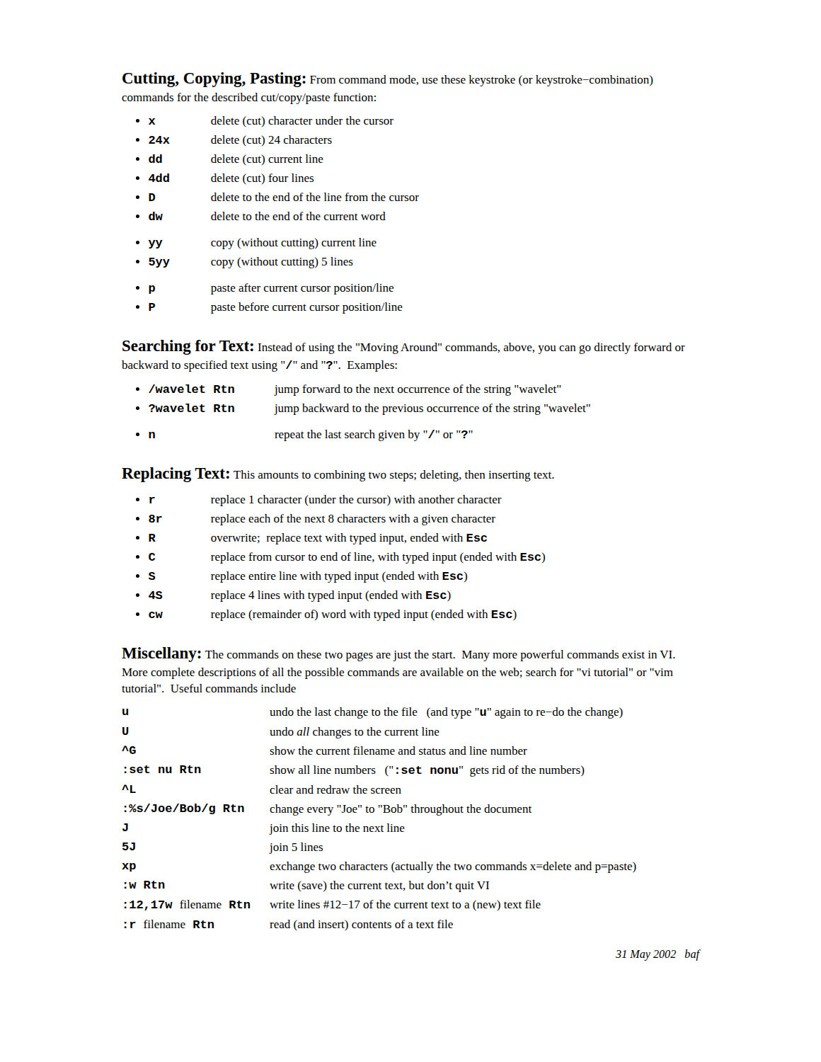Cutting, Copying, Pasting:
From command mode, use these keystroke (or keystroke−combination) commands for the described cut/copy/paste function:
xdelete (cut) character under the cursor
24xdelete (cut) 24 characters
dddelete (cut) current line
4dddelete (cut) four lines
Ddelete to the end of the line from the cursor
dwdelete to the end of the current word
yycopy (without cutting) current line
5yycopy (without cutting) 5 lines
ppaste after current cursor position/line
Ppaste before current cursor position/line
Searching for Text:
Instead of using the "Moving Around" commands, above, you can go directly forward or backward to specified text using "/" and "?". Examples:
/wavelet Rtnjump forward to the next occurrence of the string "wavelet"
?wavelet Rtnjump backward to the previous occurrence of the string "wavelet"
nrepeat the last search given by "/" or "?"
Replacing Text:
This amounts to combining two steps; deleting, then inserting text.
rreplace 1 character (under the cursor) with another character
8rreplace each of the next 8 characters with a given character
Roverwrite; replace text with typed input, ended with Esc
Creplace from cursor to end of line, with typed input (ended with Esc)
Sreplace entire line with typed input (ended with Esc)
4Sreplace 4 lines with typed input (ended with Esc)
cwreplace (remainder of) word with typed input (ended with Esc)
Miscellany:
The commands on these two pages are just the start. Many more powerful commands exist in VI. More complete descriptions of all the possible commands are available on the web; search for "vi tutorial" or "vim tutorial". Useful commands include
| u | undo the last change to the file (and type " u " again to re−do the change) |
| U | undo all changes to the current line |
| ^G | show the current filename and status and line number |
| :set nu Rtn | show all line numbers (" :set nonu " gets rid of the numbers) |
| ^L | clear and redraw the screen |
| :%s/Joe/Bob/g Rtn | change every "Joe" to "Bob" throughout the document |
| J | join this line to the next line |
| 5J | join 5 lines |
| xp | exchange two characters (actually the two commands x=delete and p=paste) |
| :w Rtn | write (save) the current text, but don’t quit VI |
| :12,17w filename Rtn | write lines #12−17 of the current text to a (new) text file |
| :r filename Rtn | read (and insert) contents of a text file |
31 May 2002 baf